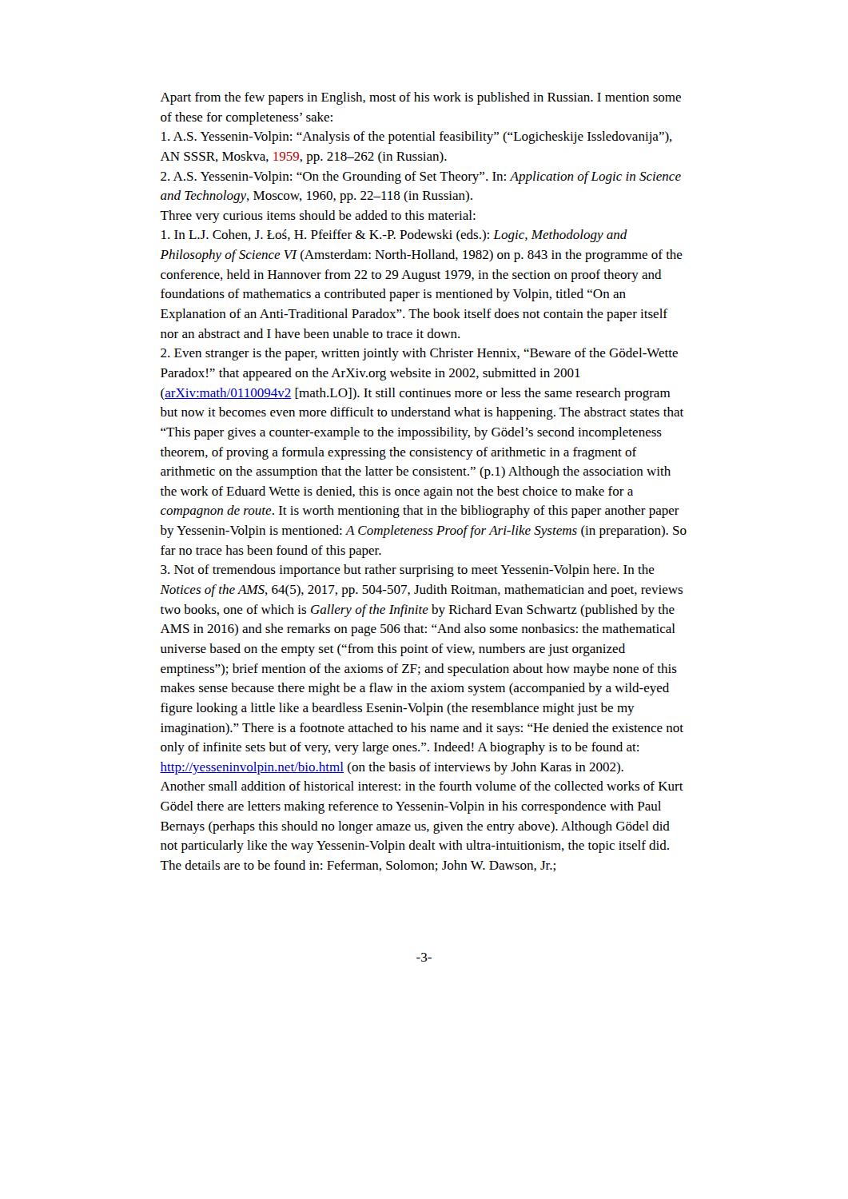Apart from the few papers in English, most of his work is published in Russian. I mention some of these for completeness’ sake:
1. A.S. Yessenin-Volpin: “Analysis of the potential feasibility” (“Logicheskije Issledovanija”), AN SSSR, Moskva, 1959, pp. 218–262 (in Russian).
2. A.S. Yessenin-Volpin: “On the Grounding of Set Theory”. In: Application of Logic in Science and Technology, Moscow, 1960, pp. 22–118 (in Russian).
Three very curious items should be added to this material:
1. In L.J. Cohen, J. Łoś, H. Pfeiffer & K.-P. Podewski (eds.): Logic, Methodology and Philosophy of Science VI (Amsterdam: North-Holland, 1982) on p. 843 in the programme of the conference, held in Hannover from 22 to 29 August 1979, in the section on proof theory and foundations of mathematics a contributed paper is mentioned by Volpin, titled “On an Explanation of an Anti-Traditional Paradox”. The book itself does not contain the paper itself nor an abstract and I have been unable to trace it down.
2. Even stranger is the paper, written jointly with Christer Hennix, “Beware of the Gödel-Wette Paradox!” that appeared on the ArXiv.org website in 2002, submitted in 2001 (arXiv:math/0110094v2 [math.LO]). It still continues more or less the same research program but now it becomes even more difficult to understand what is happening. The abstract states that “This paper gives a counter-example to the impossibility, by Gödel’s second incompleteness theorem, of proving a formula expressing the consistency of arithmetic in a fragment of arithmetic on the assumption that the latter be consistent.” (p.1) Although the association with the work of Eduard Wette is denied, this is once again not the best choice to make for a compagnon de route. It is worth mentioning that in the bibliography of this paper another paper by Yessenin-Volpin is mentioned: A Completeness Proof for Ari-like Systems (in preparation). So far no trace has been found of this paper.
3. Not of tremendous importance but rather surprising to meet Yessenin-Volpin here. In the Notices of the AMS, 64(5), 2017, pp. 504-507, Judith Roitman, mathematician and poet, reviews two books, one of which is Gallery of the Infinite by Richard Evan Schwartz (published by the AMS in 2016) and she remarks on page 506 that: “And also some nonbasics: the mathematical universe based on the empty set (“from this point of view, numbers are just organized emptiness”); brief mention of the axioms of ZF; and speculation about how maybe none of this makes sense because there might be a flaw in the axiom system (accompanied by a wild-eyed figure looking a little like a beardless Esenin-Volpin (the resemblance might just be my imagination).” There is a footnote attached to his name and it says: “He denied the existence not only of infinite sets but of very, very large ones.”. Indeed! A biography is to be found at: http://yesseninvolpin.net/bio.html (on the basis of interviews by John Karas in 2002).
Another small addition of historical interest: in the fourth volume of the collected works of Kurt Gödel there are letters making reference to Yessenin-Volpin in his correspondence with Paul Bernays (perhaps this should no longer amaze us, given the entry above). Although Gödel did not particularly like the way Yessenin-Volpin dealt with ultra-intuitionism, the topic itself did. The details are to be found in: Feferman, Solomon; John W. Dawson, Jr.;
-3-